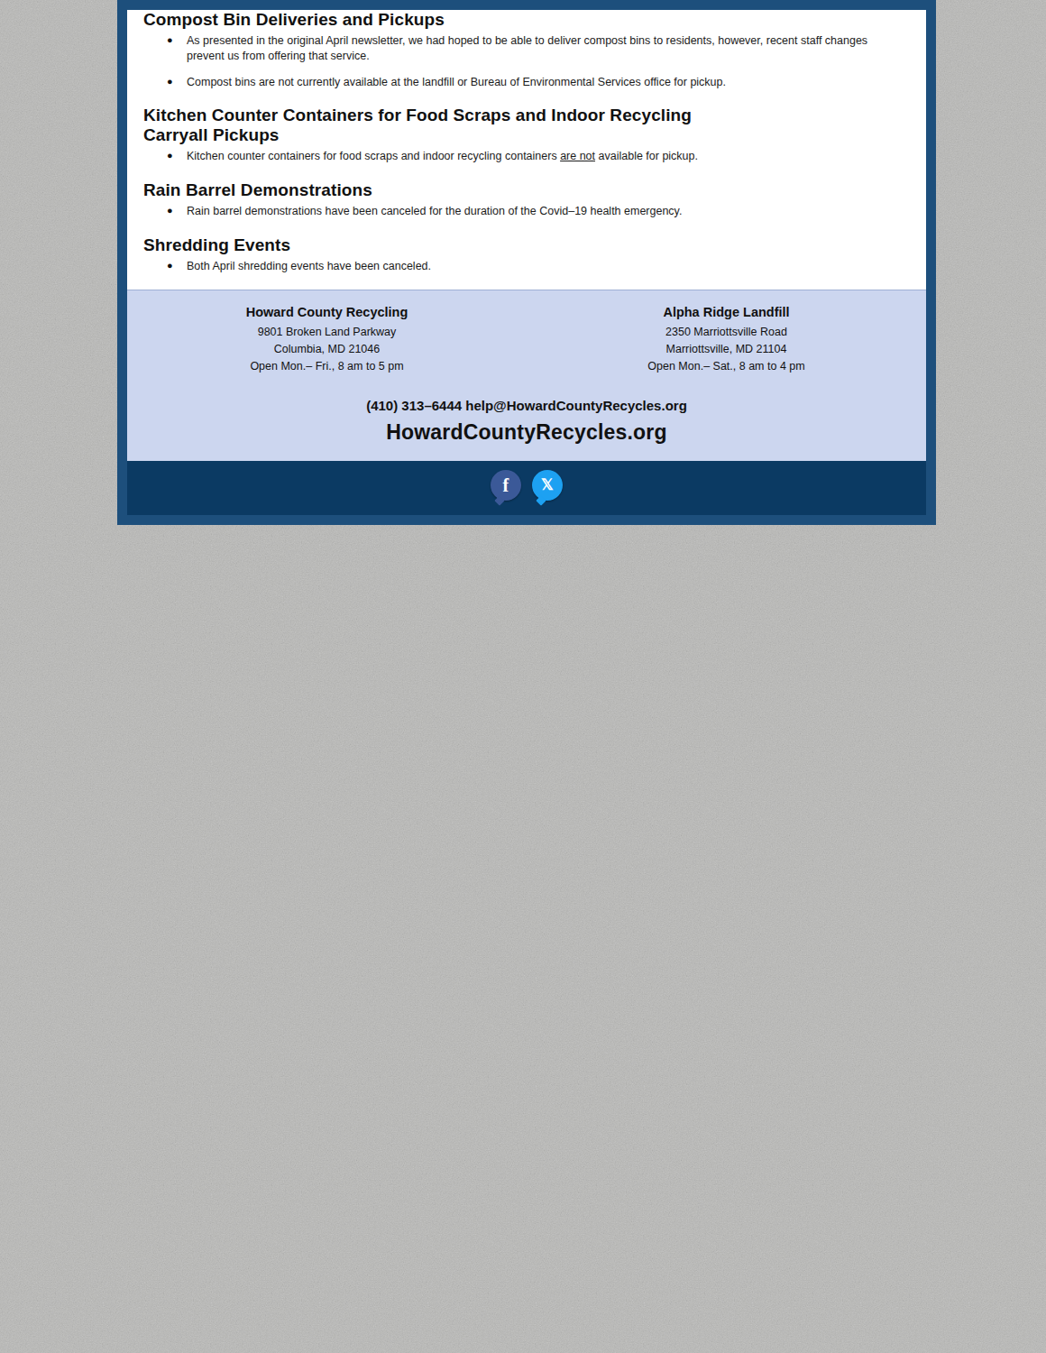Compost Bin Deliveries and Pickups
As presented in the original April newsletter, we had hoped to be able to deliver compost bins to residents, however, recent staff changes prevent us from offering that service.
Compost bins are not currently available at the landfill or Bureau of Environmental Services office for pickup.
Kitchen Counter Containers for Food Scraps and Indoor Recycling
Carryall Pickups
Kitchen counter containers for food scraps and indoor recycling containers are not available for pickup.
Rain Barrel Demonstrations
Rain barrel demonstrations have been canceled for the duration of the Covid–19 health emergency.
Shredding Events
Both April shredding events have been canceled.
Howard County Recycling 9801 Broken Land Parkway
Columbia, MD 21046
Open Mon.– Fri., 8 am to 5 pm
Alpha Ridge Landfill 2350 Marriottsville Road
Marriottsville, MD 21104
Open Mon.– Sat., 8 am to 4 pm
(410) 313–6444 help@HowardCountyRecycles.org
HowardCountyRecycles.org
f 𝕏